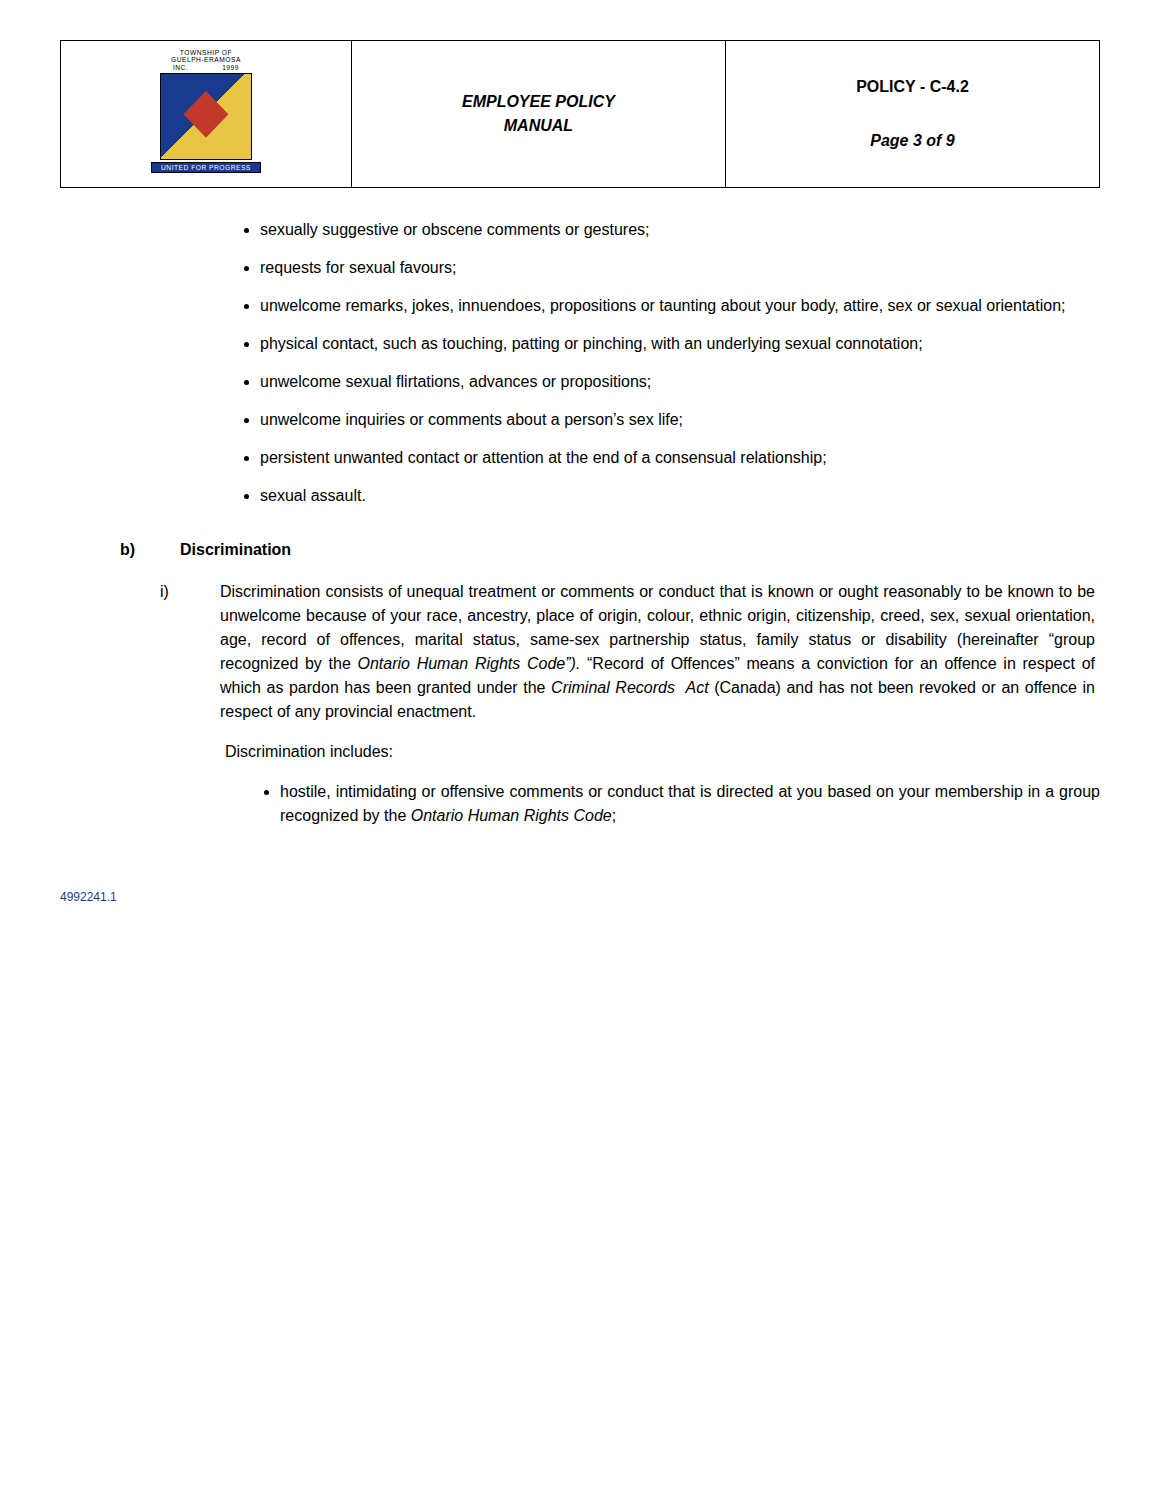| TOWNSHIP OF GUELPH-ERAMOSA INC. 1999 UNITED FOR PROGRESS | EMPLOYEE POLICY MANUAL | POLICY - C-4.2 Page 3 of 9 |
sexually suggestive or obscene comments or gestures;
requests for sexual favours;
unwelcome remarks, jokes, innuendoes, propositions or taunting about your body, attire, sex or sexual orientation;
physical contact, such as touching, patting or pinching, with an underlying sexual connotation;
unwelcome sexual flirtations, advances or propositions;
unwelcome inquiries or comments about a person’s sex life;
persistent unwanted contact or attention at the end of a consensual relationship;
sexual assault.
b) Discrimination
i) Discrimination consists of unequal treatment or comments or conduct that is known or ought reasonably to be known to be unwelcome because of your race, ancestry, place of origin, colour, ethnic origin, citizenship, creed, sex, sexual orientation, age, record of offences, marital status, same-sex partnership status, family status or disability (hereinafter “group recognized by the Ontario Human Rights Code”). “Record of Offences” means a conviction for an offence in respect of which as pardon has been granted under the Criminal Records Act (Canada) and has not been revoked or an offence in respect of any provincial enactment.
Discrimination includes:
hostile, intimidating or offensive comments or conduct that is directed at you based on your membership in a group recognized by the Ontario Human Rights Code;
4992241.1